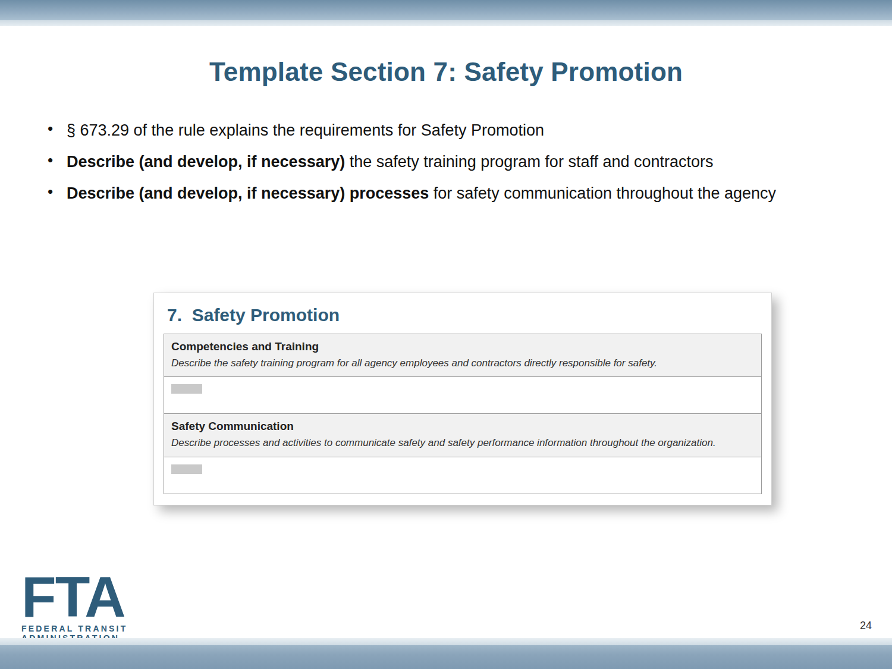Template Section 7: Safety Promotion
§ 673.29 of the rule explains the requirements for Safety Promotion
Describe (and develop, if necessary) the safety training program for staff and contractors
Describe (and develop, if necessary) processes for safety communication throughout the agency
7. Safety Promotion
Competencies and Training
Describe the safety training program for all agency employees and contractors directly responsible for safety.
Safety Communication
Describe processes and activities to communicate safety and safety performance information throughout the organization.
FTA
FEDERAL TRANSIT ADMINISTRATION
24